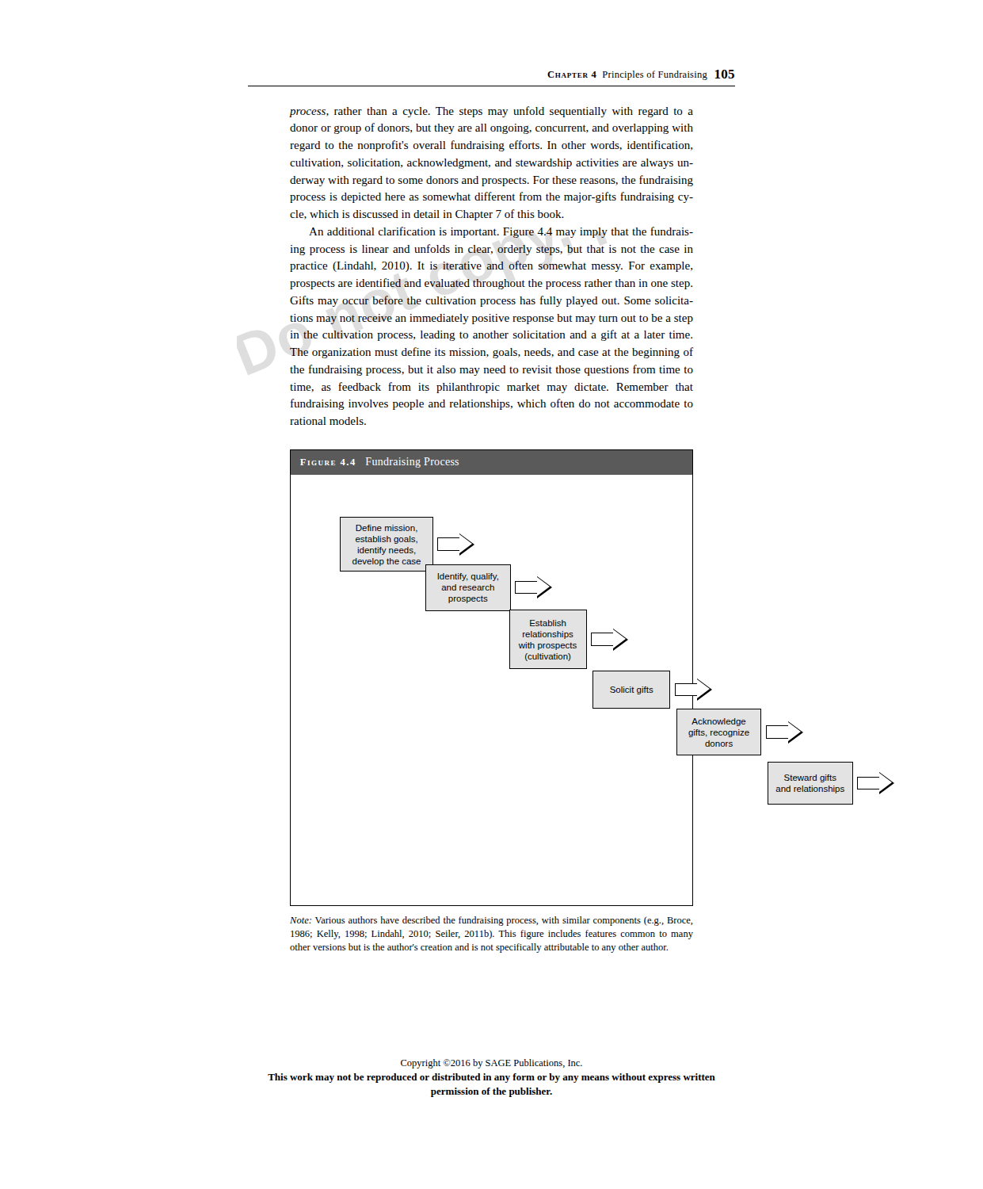Chapter 4 Principles of Fundraising 105
process, rather than a cycle. The steps may unfold sequentially with regard to a donor or group of donors, but they are all ongoing, concurrent, and overlapping with regard to the nonprofit's overall fundraising efforts. In other words, identification, cultivation, solicitation, acknowledgment, and stewardship activities are always underway with regard to some donors and prospects. For these reasons, the fundraising process is depicted here as somewhat different from the major-gifts fundraising cycle, which is discussed in detail in Chapter 7 of this book.
An additional clarification is important. Figure 4.4 may imply that the fundraising process is linear and unfolds in clear, orderly steps, but that is not the case in practice (Lindahl, 2010). It is iterative and often somewhat messy. For example, prospects are identified and evaluated throughout the process rather than in one step. Gifts may occur before the cultivation process has fully played out. Some solicitations may not receive an immediately positive response but may turn out to be a step in the cultivation process, leading to another solicitation and a gift at a later time. The organization must define its mission, goals, needs, and case at the beginning of the fundraising process, but it also may need to revisit those questions from time to time, as feedback from its philanthropic market may dictate. Remember that fundraising involves people and relationships, which often do not accommodate to rational models.
Figure 4.4 Fundraising Process
Define mission,
establish goals,
identify needs,
develop the case
Identify, qualify,
and research
prospects
Establish
relationships
with prospects
(cultivation)
Solicit gifts
Acknowledge
gifts, recognize
donors
Steward gifts
and relationships
Note: Various authors have described the fundraising process, with similar components (e.g., Broce, 1986; Kelly, 1998; Lindahl, 2010; Seiler, 2011b). This figure includes features common to many other versions but is the author's creation and is not specifically attributable to any other author.
Copyright ©2016 by SAGE Publications, Inc.
This work may not be reproduced or distributed in any form or by any means without express written permission of the publisher.
Do not copy, post, or distribute